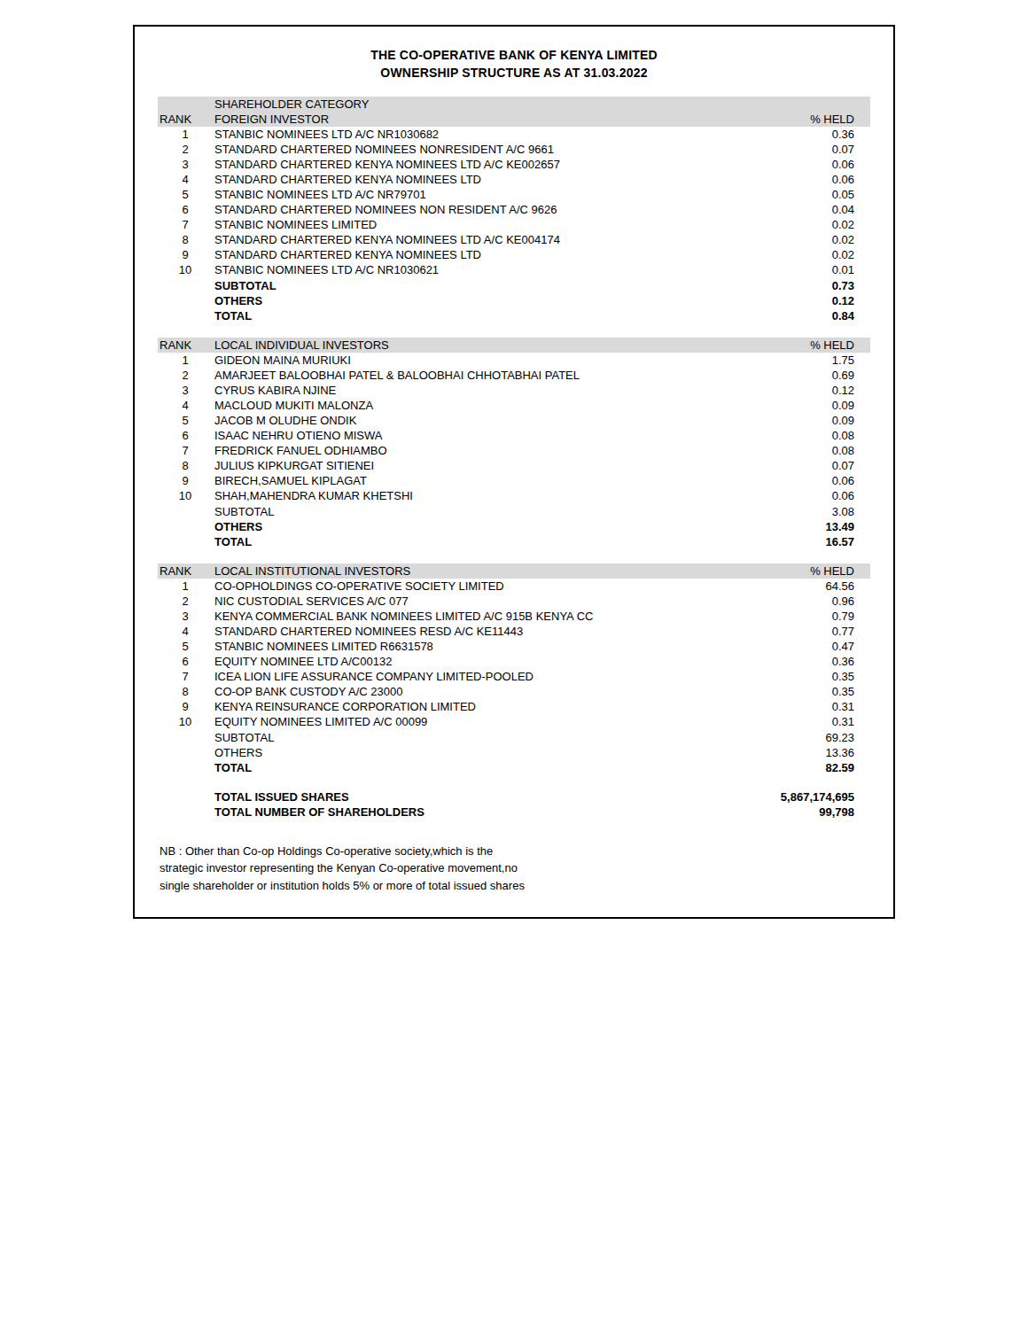THE CO-OPERATIVE BANK OF KENYA LIMITED
OWNERSHIP STRUCTURE AS AT 31.03.2022
| | SHAREHOLDER CATEGORY | |
| RANK | FOREIGN INVESTOR | % HELD |
| 1 | STANBIC NOMINEES LTD A/C NR1030682 | 0.36 |
| 2 | STANDARD CHARTERED NOMINEES NONRESIDENT A/C 9661 | 0.07 |
| 3 | STANDARD CHARTERED KENYA NOMINEES LTD A/C KE002657 | 0.06 |
| 4 | STANDARD CHARTERED KENYA NOMINEES LTD | 0.06 |
| 5 | STANBIC NOMINEES LTD A/C NR79701 | 0.05 |
| 6 | STANDARD CHARTERED NOMINEES NON RESIDENT A/C 9626 | 0.04 |
| 7 | STANBIC NOMINEES LIMITED | 0.02 |
| 8 | STANDARD CHARTERED KENYA NOMINEES LTD A/C KE004174 | 0.02 |
| 9 | STANDARD CHARTERED KENYA NOMINEES LTD | 0.02 |
| 10 | STANBIC NOMINEES LTD A/C NR1030621 | 0.01 |
| | SUBTOTAL | 0.73 |
| | OTHERS | 0.12 |
| | TOTAL | 0.84 |
| RANK | LOCAL INDIVIDUAL INVESTORS | % HELD |
| 1 | GIDEON MAINA MURIUKI | 1.75 |
| 2 | AMARJEET BALOOBHAI PATEL & BALOOBHAI CHHOTABHAI PATEL | 0.69 |
| 3 | CYRUS KABIRA NJINE | 0.12 |
| 4 | MACLOUD MUKITI MALONZA | 0.09 |
| 5 | JACOB M OLUDHE ONDIK | 0.09 |
| 6 | ISAAC NEHRU OTIENO MISWA | 0.08 |
| 7 | FREDRICK FANUEL ODHIAMBO | 0.08 |
| 8 | JULIUS KIPKURGAT SITIENEI | 0.07 |
| 9 | BIRECH,SAMUEL KIPLAGAT | 0.06 |
| 10 | SHAH,MAHENDRA KUMAR KHETSHI | 0.06 |
| | SUBTOTAL | 3.08 |
| | OTHERS | 13.49 |
| | TOTAL | 16.57 |
| RANK | LOCAL INSTITUTIONAL INVESTORS | % HELD |
| 1 | CO-OPHOLDINGS CO-OPERATIVE SOCIETY LIMITED | 64.56 |
| 2 | NIC CUSTODIAL SERVICES A/C 077 | 0.96 |
| 3 | KENYA COMMERCIAL BANK NOMINEES LIMITED A/C 915B KENYA CC | 0.79 |
| 4 | STANDARD CHARTERED NOMINEES RESD A/C KE11443 | 0.77 |
| 5 | STANBIC NOMINEES LIMITED R6631578 | 0.47 |
| 6 | EQUITY NOMINEE LTD A/C00132 | 0.36 |
| 7 | ICEA LION LIFE ASSURANCE COMPANY LIMITED-POOLED | 0.35 |
| 8 | CO-OP BANK CUSTODY A/C 23000 | 0.35 |
| 9 | KENYA REINSURANCE CORPORATION LIMITED | 0.31 |
| 10 | EQUITY NOMINEES LIMITED A/C 00099 | 0.31 |
| | SUBTOTAL | 69.23 |
| | OTHERS | 13.36 |
| | TOTAL | 82.59 |
| | TOTAL ISSUED SHARES | 5,867,174,695 |
| | TOTAL NUMBER OF SHAREHOLDERS | 99,798 |
NB : Other than Co-op Holdings Co-operative society,which is the
strategic investor representing the Kenyan Co-operative movement,no
single shareholder or institution holds 5% or more of total issued shares